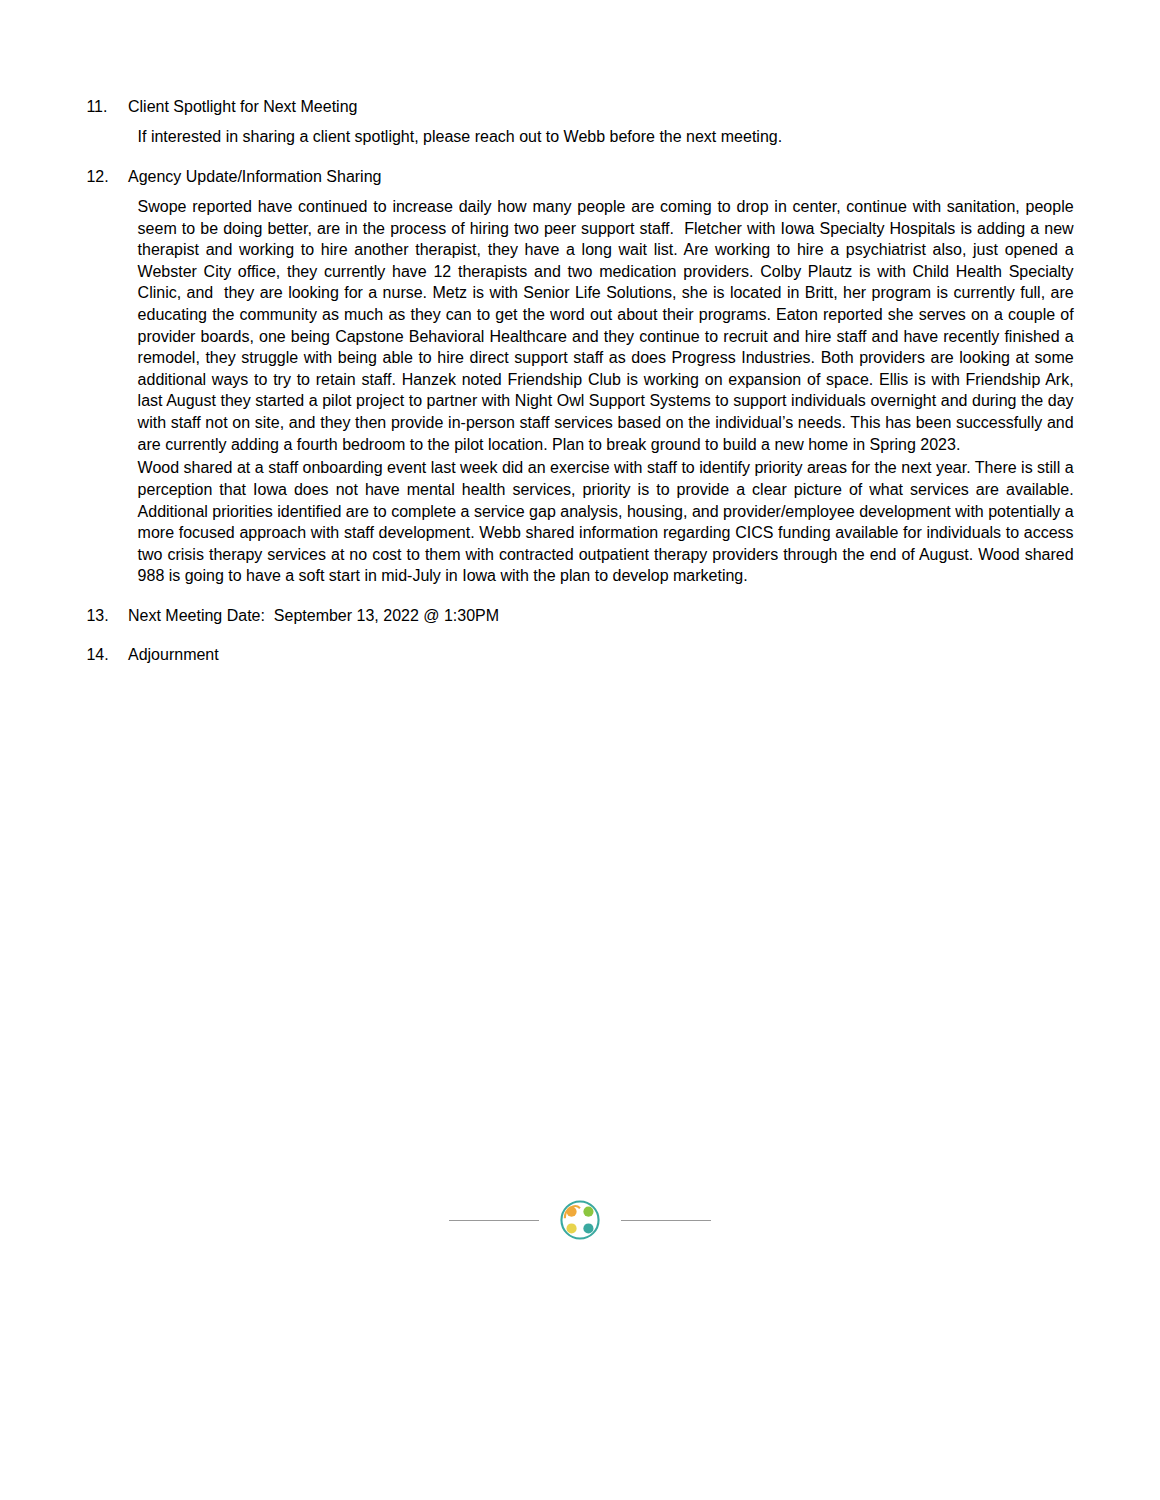11. Client Spotlight for Next Meeting If interested in sharing a client spotlight, please reach out to Webb before the next meeting.
12. Agency Update/Information Sharing
Swope reported have continued to increase daily how many people are coming to drop in center, continue with sanitation, people seem to be doing better, are in the process of hiring two peer support staff. Fletcher with Iowa Specialty Hospitals is adding a new therapist and working to hire another therapist, they have a long wait list. Are working to hire a psychiatrist also, just opened a Webster City office, they currently have 12 therapists and two medication providers. Colby Plautz is with Child Health Specialty Clinic, and they are looking for a nurse. Metz is with Senior Life Solutions, she is located in Britt, her program is currently full, are educating the community as much as they can to get the word out about their programs. Eaton reported she serves on a couple of provider boards, one being Capstone Behavioral Healthcare and they continue to recruit and hire staff and have recently finished a remodel, they struggle with being able to hire direct support staff as does Progress Industries. Both providers are looking at some additional ways to try to retain staff. Hanzek noted Friendship Club is working on expansion of space. Ellis is with Friendship Ark, last August they started a pilot project to partner with Night Owl Support Systems to support individuals overnight and during the day with staff not on site, and they then provide in-person staff services based on the individual’s needs. This has been successfully and are currently adding a fourth bedroom to the pilot location. Plan to break ground to build a new home in Spring 2023.
Wood shared at a staff onboarding event last week did an exercise with staff to identify priority areas for the next year. There is still a perception that Iowa does not have mental health services, priority is to provide a clear picture of what services are available. Additional priorities identified are to complete a service gap analysis, housing, and provider/employee development with potentially a more focused approach with staff development. Webb shared information regarding CICS funding available for individuals to access two crisis therapy services at no cost to them with contracted outpatient therapy providers through the end of August. Wood shared 988 is going to have a soft start in mid-July in Iowa with the plan to develop marketing.
13. Next Meeting Date: September 13, 2022 @ 1:30PM
14. Adjournment